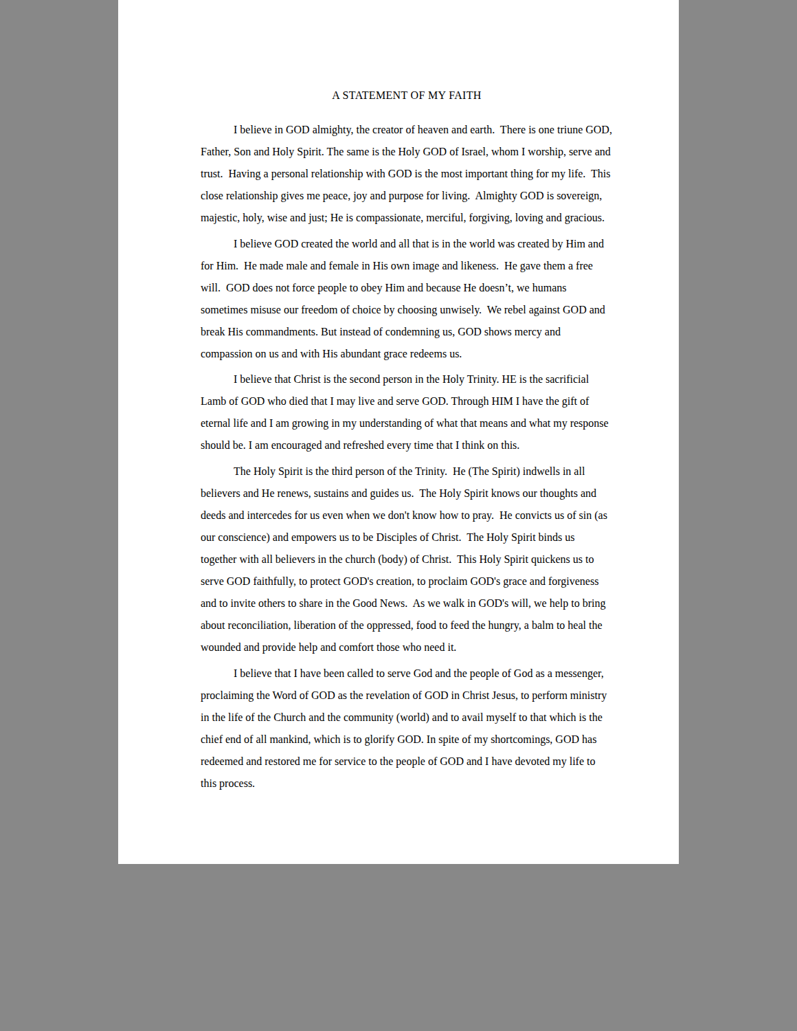A Statement of My Faith
I believe in GOD almighty, the creator of heaven and earth. There is one triune GOD, Father, Son and Holy Spirit. The same is the Holy GOD of Israel, whom I worship, serve and trust. Having a personal relationship with GOD is the most important thing for my life. This close relationship gives me peace, joy and purpose for living. Almighty GOD is sovereign, majestic, holy, wise and just; He is compassionate, merciful, forgiving, loving and gracious.
I believe GOD created the world and all that is in the world was created by Him and for Him. He made male and female in His own image and likeness. He gave them a free will. GOD does not force people to obey Him and because He doesn’t, we humans sometimes misuse our freedom of choice by choosing unwisely. We rebel against GOD and break His commandments. But instead of condemning us, GOD shows mercy and compassion on us and with His abundant grace redeems us.
I believe that Christ is the second person in the Holy Trinity. HE is the sacrificial Lamb of GOD who died that I may live and serve GOD. Through HIM I have the gift of eternal life and I am growing in my understanding of what that means and what my response should be. I am encouraged and refreshed every time that I think on this.
The Holy Spirit is the third person of the Trinity. He (The Spirit) indwells in all believers and He renews, sustains and guides us. The Holy Spirit knows our thoughts and deeds and intercedes for us even when we don't know how to pray. He convicts us of sin (as our conscience) and empowers us to be Disciples of Christ. The Holy Spirit binds us together with all believers in the church (body) of Christ. This Holy Spirit quickens us to serve GOD faithfully, to protect GOD's creation, to proclaim GOD's grace and forgiveness and to invite others to share in the Good News. As we walk in GOD's will, we help to bring about reconciliation, liberation of the oppressed, food to feed the hungry, a balm to heal the wounded and provide help and comfort those who need it.
I believe that I have been called to serve God and the people of God as a messenger, proclaiming the Word of GOD as the revelation of GOD in Christ Jesus, to perform ministry in the life of the Church and the community (world) and to avail myself to that which is the chief end of all mankind, which is to glorify GOD. In spite of my shortcomings, GOD has redeemed and restored me for service to the people of GOD and I have devoted my life to this process.